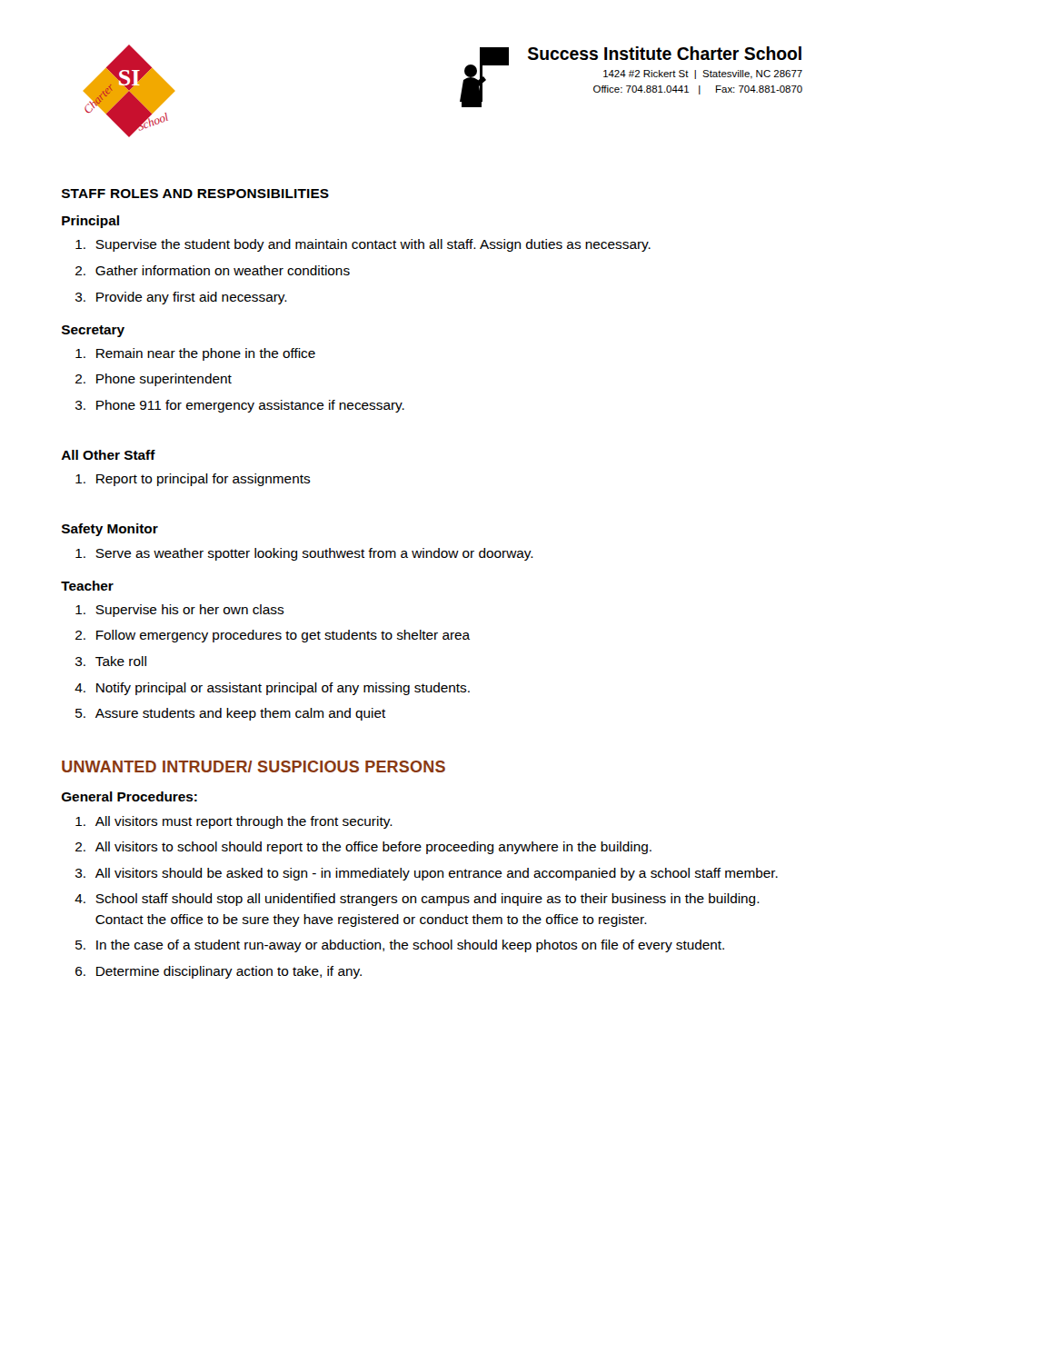SI SUCCESS INSTITUTE Charter School
Success Institute Charter School
1424 #2 Rickert St | Statesville, NC 28677
Office: 704.881.0441 | Fax: 704.881-0870
STAFF ROLES AND RESPONSIBILITIES
Principal
Supervise the student body and maintain contact with all staff. Assign duties as necessary.
Gather information on weather conditions
Provide any first aid necessary.
Secretary
Remain near the phone in the office
Phone superintendent
Phone 911 for emergency assistance if necessary.
All Other Staff
Report to principal for assignments
Safety Monitor
Serve as weather spotter looking southwest from a window or doorway.
Teacher
Supervise his or her own class
Follow emergency procedures to get students to shelter area
Take roll
Notify principal or assistant principal of any missing students.
Assure students and keep them calm and quiet
UNWANTED INTRUDER/ SUSPICIOUS PERSONS
General Procedures:
All visitors must report through the front security.
All visitors to school should report to the office before proceeding anywhere in the building.
All visitors should be asked to sign - in immediately upon entrance and accompanied by a school staff member.
School staff should stop all unidentified strangers on campus and inquire as to their business in the building. Contact the office to be sure they have registered or conduct them to the office to register.
In the case of a student run-away or abduction, the school should keep photos on file of every student.
Determine disciplinary action to take, if any.